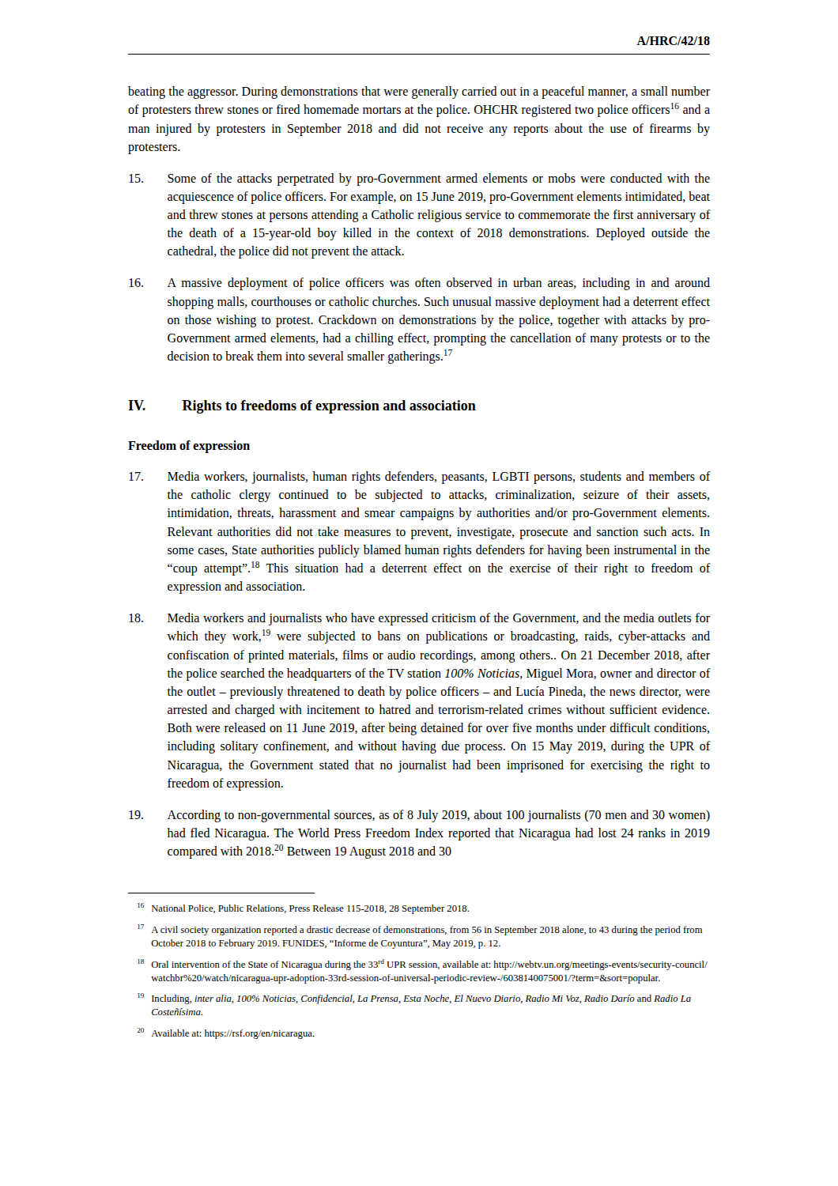A/HRC/42/18
beating the aggressor. During demonstrations that were generally carried out in a peaceful manner, a small number of protesters threw stones or fired homemade mortars at the police. OHCHR registered two police officers16 and a man injured by protesters in September 2018 and did not receive any reports about the use of firearms by protesters.
15.
Some of the attacks perpetrated by pro-Government armed elements or mobs were conducted with the acquiescence of police officers. For example, on 15 June 2019, pro-Government elements intimidated, beat and threw stones at persons attending a Catholic religious service to commemorate the first anniversary of the death of a 15-year-old boy killed in the context of 2018 demonstrations. Deployed outside the cathedral, the police did not prevent the attack.
16.
A massive deployment of police officers was often observed in urban areas, including in and around shopping malls, courthouses or catholic churches. Such unusual massive deployment had a deterrent effect on those wishing to protest. Crackdown on demonstrations by the police, together with attacks by pro-Government armed elements, had a chilling effect, prompting the cancellation of many protests or to the decision to break them into several smaller gatherings.17
IV. Rights to freedoms of expression and association
Freedom of expression
17.
Media workers, journalists, human rights defenders, peasants, LGBTI persons, students and members of the catholic clergy continued to be subjected to attacks, criminalization, seizure of their assets, intimidation, threats, harassment and smear campaigns by authorities and/or pro-Government elements. Relevant authorities did not take measures to prevent, investigate, prosecute and sanction such acts. In some cases, State authorities publicly blamed human rights defenders for having been instrumental in the “coup attempt”.18 This situation had a deterrent effect on the exercise of their right to freedom of expression and association.
18.
Media workers and journalists who have expressed criticism of the Government, and the media outlets for which they work,19 were subjected to bans on publications or broadcasting, raids, cyber-attacks and confiscation of printed materials, films or audio recordings, among others.. On 21 December 2018, after the police searched the headquarters of the TV station 100% Noticias, Miguel Mora, owner and director of the outlet – previously threatened to death by police officers – and Lucía Pineda, the news director, were arrested and charged with incitement to hatred and terrorism-related crimes without sufficient evidence. Both were released on 11 June 2019, after being detained for over five months under difficult conditions, including solitary confinement, and without having due process. On 15 May 2019, during the UPR of Nicaragua, the Government stated that no journalist had been imprisoned for exercising the right to freedom of expression.
19.
According to non-governmental sources, as of 8 July 2019, about 100 journalists (70 men and 30 women) had fled Nicaragua. The World Press Freedom Index reported that Nicaragua had lost 24 ranks in 2019 compared with 2018.20 Between 19 August 2018 and 30
16
National Police, Public Relations, Press Release 115-2018, 28 September 2018.
17
A civil society organization reported a drastic decrease of demonstrations, from 56 in September 2018 alone, to 43 during the period from October 2018 to February 2019. FUNIDES, “Informe de Coyuntura”, May 2019, p. 12.
18
Oral intervention of the State of Nicaragua during the 33rd UPR session, available at: http://webtv.un.org/meetings-events/security-council/watchbr%20/watch/nicaragua-upr-adoption-33rd-session-of-universal-periodic-review-/6038140075001/?term=&sort=popular.
19
Including, inter alia, 100% Noticias, Confidencial, La Prensa, Esta Noche, El Nuevo Diario, Radio Mi Voz, Radio Darío and Radio La Costeñísima.
20
Available at: https://rsf.org/en/nicaragua.